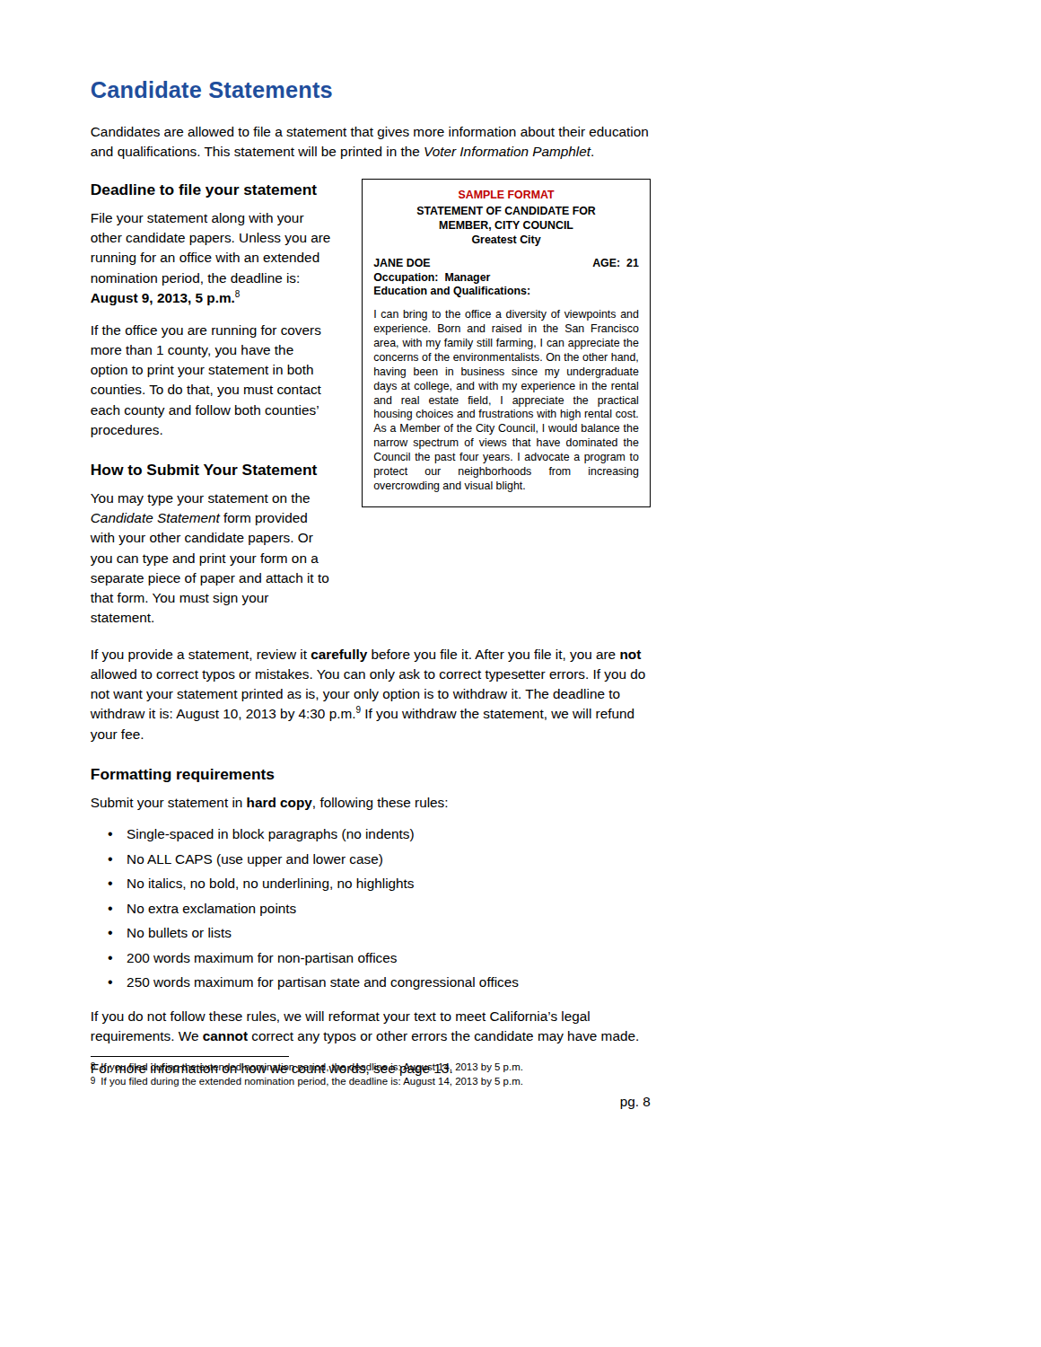Candidate Statements
Candidates are allowed to file a statement that gives more information about their education and qualifications. This statement will be printed in the Voter Information Pamphlet.
Deadline to file your statement
File your statement along with your other candidate papers. Unless you are running for an office with an extended nomination period, the deadline is: August 9, 2013, 5 p.m.8
If the office you are running for covers more than 1 county, you have the option to print your statement in both counties. To do that, you must contact each county and follow both counties’ procedures.
How to Submit Your Statement
You may type your statement on the Candidate Statement form provided with your other candidate papers. Or you can type and print your form on a separate piece of paper and attach it to that form. You must sign your statement.
SAMPLE FORMAT STATEMENT OF CANDIDATE FOR
MEMBER, CITY COUNCIL
Greatest City
JANE DOE AGE: 21
Occupation: Manager
Education and Qualifications:
I can bring to the office a diversity of viewpoints and experience. Born and raised in the San Francisco area, with my family still farming, I can appreciate the concerns of the environmentalists. On the other hand, having been in business since my undergraduate days at college, and with my experience in the rental and real estate field, I appreciate the practical housing choices and frustrations with high rental cost. As a Member of the City Council, I would balance the narrow spectrum of views that have dominated the Council the past four years. I advocate a program to protect our neighborhoods from increasing overcrowding and visual blight.
If you provide a statement, review it carefully before you file it. After you file it, you are not allowed to correct typos or mistakes. You can only ask to correct typesetter errors. If you do not want your statement printed as is, your only option is to withdraw it. The deadline to withdraw it is: August 10, 2013 by 4:30 p.m.9 If you withdraw the statement, we will refund your fee.
Formatting requirements
Submit your statement in hard copy, following these rules:
Single-spaced in block paragraphs (no indents)
No ALL CAPS (use upper and lower case)
No italics, no bold, no underlining, no highlights
No extra exclamation points
No bullets or lists
200 words maximum for non-partisan offices
250 words maximum for partisan state and congressional offices
If you do not follow these rules, we will reformat your text to meet California’s legal requirements. We cannot correct any typos or other errors the candidate may have made.
For more information on how we count words, see page 13.
8If you filed during the extended nomination period, the deadline is: August 14, 2013 by 5 p.m.
9If you filed during the extended nomination period, the deadline is: August 14, 2013 by 5 p.m.
pg. 8